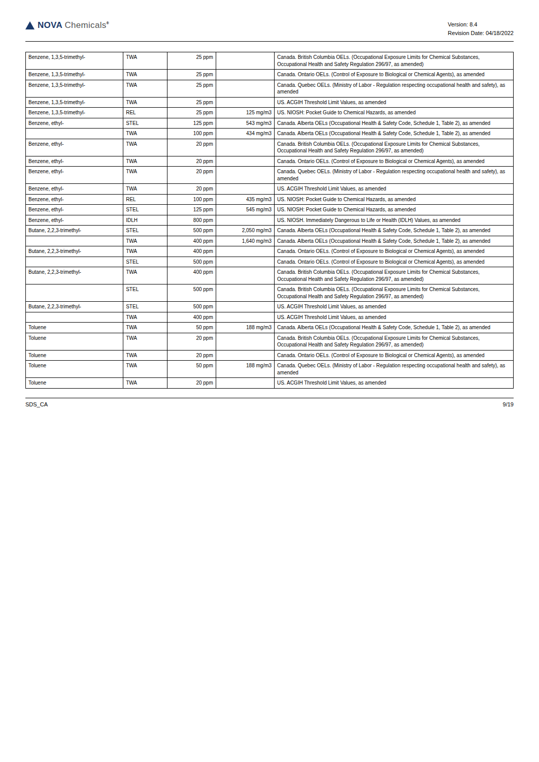NOVA Chemicals®
Version: 8.4
Revision Date: 04/18/2022
| Benzene, 1,3,5-trimethyl- | TWA | 25 ppm | | Canada. British Columbia OELs. (Occupational Exposure Limits for Chemical Substances, Occupational Health and Safety Regulation 296/97, as amended) |
| Benzene, 1,3,5-trimethyl- | TWA | 25 ppm | | Canada. Ontario OELs. (Control of Exposure to Biological or Chemical Agents), as amended |
| Benzene, 1,3,5-trimethyl- | TWA | 25 ppm | | Canada. Quebec OELs. (Ministry of Labor - Regulation respecting occupational health and safety), as amended |
| Benzene, 1,3,5-trimethyl- | TWA | 25 ppm | | US. ACGIH Threshold Limit Values, as amended |
| Benzene, 1,3,5-trimethyl- | REL | 25 ppm | 125 mg/m3 | US. NIOSH: Pocket Guide to Chemical Hazards, as amended |
| Benzene, ethyl- | STEL | 125 ppm | 543 mg/m3 | Canada. Alberta OELs (Occupational Health & Safety Code, Schedule 1, Table 2), as amended |
| | TWA | 100 ppm | 434 mg/m3 | Canada. Alberta OELs (Occupational Health & Safety Code, Schedule 1, Table 2), as amended |
| Benzene, ethyl- | TWA | 20 ppm | | Canada. British Columbia OELs. (Occupational Exposure Limits for Chemical Substances, Occupational Health and Safety Regulation 296/97, as amended) |
| Benzene, ethyl- | TWA | 20 ppm | | Canada. Ontario OELs. (Control of Exposure to Biological or Chemical Agents), as amended |
| Benzene, ethyl- | TWA | 20 ppm | | Canada. Quebec OELs. (Ministry of Labor - Regulation respecting occupational health and safety), as amended |
| Benzene, ethyl- | TWA | 20 ppm | | US. ACGIH Threshold Limit Values, as amended |
| Benzene, ethyl- | REL | 100 ppm | 435 mg/m3 | US. NIOSH: Pocket Guide to Chemical Hazards, as amended |
| Benzene, ethyl- | STEL | 125 ppm | 545 mg/m3 | US. NIOSH: Pocket Guide to Chemical Hazards, as amended |
| Benzene, ethyl- | IDLH | 800 ppm | | US. NIOSH. Immediately Dangerous to Life or Health (IDLH) Values, as amended |
| Butane, 2,2,3-trimethyl- | STEL | 500 ppm | 2,050 mg/m3 | Canada. Alberta OELs (Occupational Health & Safety Code, Schedule 1, Table 2), as amended |
| | TWA | 400 ppm | 1,640 mg/m3 | Canada. Alberta OELs (Occupational Health & Safety Code, Schedule 1, Table 2), as amended |
| Butane, 2,2,3-trimethyl- | TWA | 400 ppm | | Canada. Ontario OELs. (Control of Exposure to Biological or Chemical Agents), as amended |
| | STEL | 500 ppm | | Canada. Ontario OELs. (Control of Exposure to Biological or Chemical Agents), as amended |
| Butane, 2,2,3-trimethyl- | TWA | 400 ppm | | Canada. British Columbia OELs. (Occupational Exposure Limits for Chemical Substances, Occupational Health and Safety Regulation 296/97, as amended) |
| | STEL | 500 ppm | | Canada. British Columbia OELs. (Occupational Exposure Limits for Chemical Substances, Occupational Health and Safety Regulation 296/97, as amended) |
| Butane, 2,2,3-trimethyl- | STEL | 500 ppm | | US. ACGIH Threshold Limit Values, as amended |
| | TWA | 400 ppm | | US. ACGIH Threshold Limit Values, as amended |
| Toluene | TWA | 50 ppm | 188 mg/m3 | Canada. Alberta OELs (Occupational Health & Safety Code, Schedule 1, Table 2), as amended |
| Toluene | TWA | 20 ppm | | Canada. British Columbia OELs. (Occupational Exposure Limits for Chemical Substances, Occupational Health and Safety Regulation 296/97, as amended) |
| Toluene | TWA | 20 ppm | | Canada. Ontario OELs. (Control of Exposure to Biological or Chemical Agents), as amended |
| Toluene | TWA | 50 ppm | 188 mg/m3 | Canada. Quebec OELs. (Ministry of Labor - Regulation respecting occupational health and safety), as amended |
| Toluene | TWA | 20 ppm | | US. ACGIH Threshold Limit Values, as amended |
SDS_CA
9/19